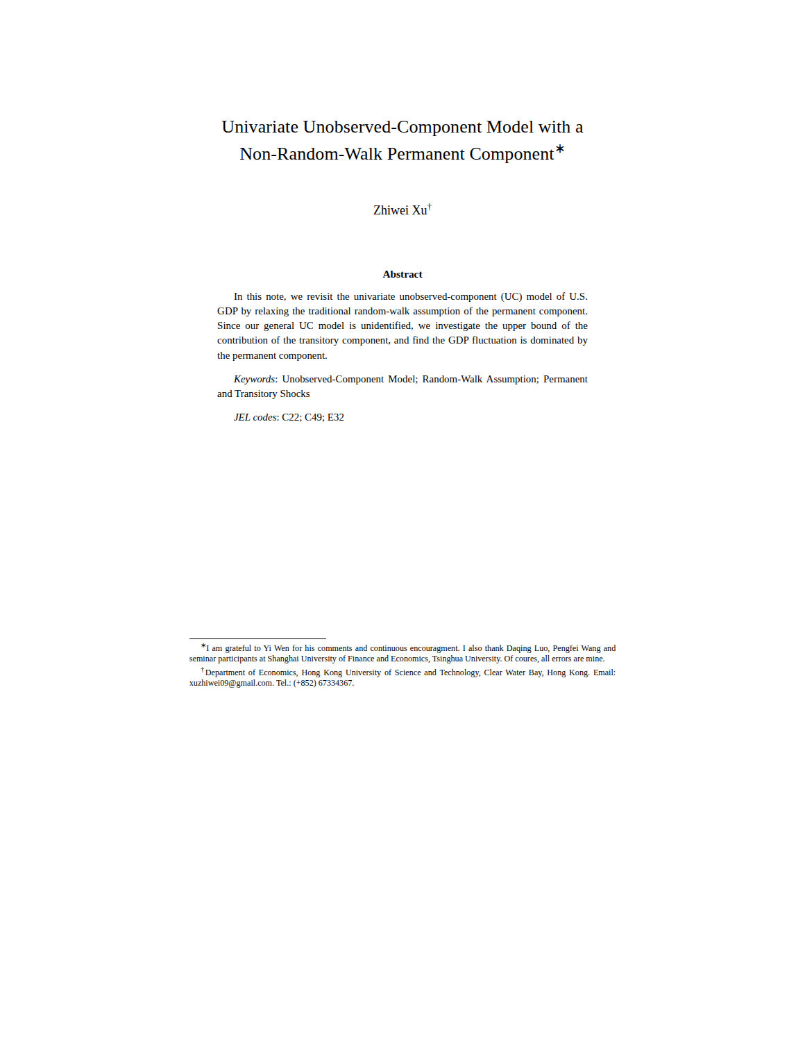Univariate Unobserved-Component Model with a
Non-Random-Walk Permanent Component∗
Zhiwei Xu†
Abstract
In this note, we revisit the univariate unobserved-component (UC) model of U.S. GDP by relaxing the traditional random-walk assumption of the permanent component. Since our general UC model is unidentified, we investigate the upper bound of the contribution of the transitory component, and find the GDP fluctuation is dominated by the permanent component.
Keywords: Unobserved-Component Model; Random-Walk Assumption; Permanent and Transitory Shocks
JEL codes: C22; C49; E32
∗I am grateful to Yi Wen for his comments and continuous encouragment. I also thank Daqing Luo, Pengfei Wang and seminar participants at Shanghai University of Finance and Economics, Tsinghua University. Of coures, all errors are mine.
†Department of Economics, Hong Kong University of Science and Technology, Clear Water Bay, Hong Kong. Email: xuzhiwei09@gmail.com. Tel.: (+852) 67334367.